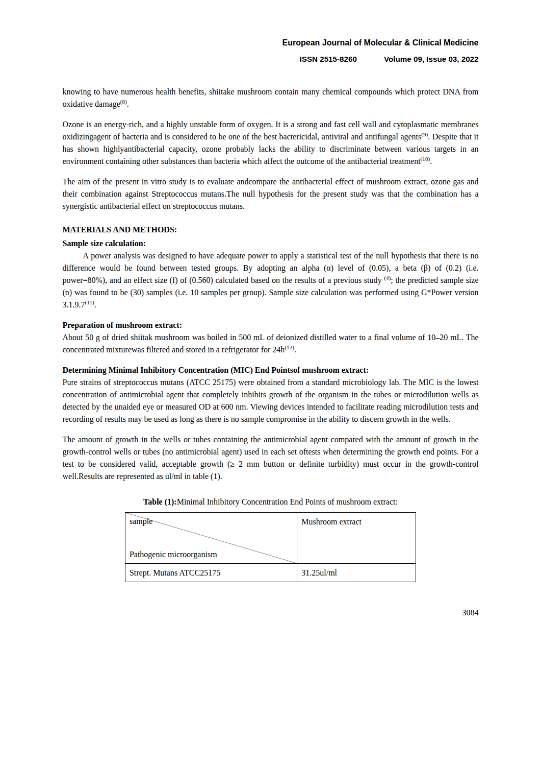European Journal of Molecular & Clinical Medicine
ISSN 2515-8260 Volume 09, Issue 03, 2022
knowing to have numerous health benefits, shiitake mushroom contain many chemical compounds which protect DNA from oxidative damage(8).
Ozone is an energy-rich, and a highly unstable form of oxygen. It is a strong and fast cell wall and cytoplasmatic membranes oxidizingagent of bacteria and is considered to be one of the best bactericidal, antiviral and antifungal agents(9). Despite that it has shown highlyantibacterial capacity, ozone probably lacks the ability to discriminate between various targets in an environment containing other substances than bacteria which affect the outcome of the antibacterial treatment(10).
The aim of the present in vitro study is to evaluate andcompare the antibacterial effect of mushroom extract, ozone gas and their combination against Streptococcus mutans.The null hypothesis for the present study was that the combination has a synergistic antibacterial effect on streptococcus mutans.
MATERIALS AND METHODS:
Sample size calculation:
A power analysis was designed to have adequate power to apply a statistical test of the null hypothesis that there is no difference would be found between tested groups. By adopting an alpha (α) level of (0.05), a beta (β) of (0.2) (i.e. power=80%), and an effect size (f) of (0.560) calculated based on the results of a previous study (4); the predicted sample size (n) was found to be (30) samples (i.e. 10 samples per group). Sample size calculation was performed using G*Power version 3.1.9.7(11).
Preparation of mushroom extract:
About 50 g of dried shiitak mushroom was boiled in 500 mL of deionized distilled water to a final volume of 10–20 mL. The concentrated mixturewas filtered and stored in a refrigerator for 24h(12).
Determining Minimal Inhibitory Concentration (MIC) End Pointsof mushroom extract:
Pure strains of streptococcus mutans (ATCC 25175) were obtained from a standard microbiology lab. The MIC is the lowest concentration of antimicrobial agent that completely inhibits growth of the organism in the tubes or microdilution wells as detected by the unaided eye or measured OD at 600 nm. Viewing devices intended to facilitate reading microdilution tests and recording of results may be used as long as there is no sample compromise in the ability to discern growth in the wells.
The amount of growth in the wells or tubes containing the antimicrobial agent compared with the amount of growth in the growth-control wells or tubes (no antimicrobial agent) used in each set oftests when determining the growth end points. For a test to be considered valid, acceptable growth (≥ 2 mm button or definite turbidity) must occur in the growth-control well.Results are represented as ul/ml in table (1).
Table (1):Minimal Inhibitory Concentration End Points of mushroom extract:
| sample Pathogenic microorganism | Mushroom extract |
| Strept. Mutans ATCC25175 | 31.25ul/ml |
3084